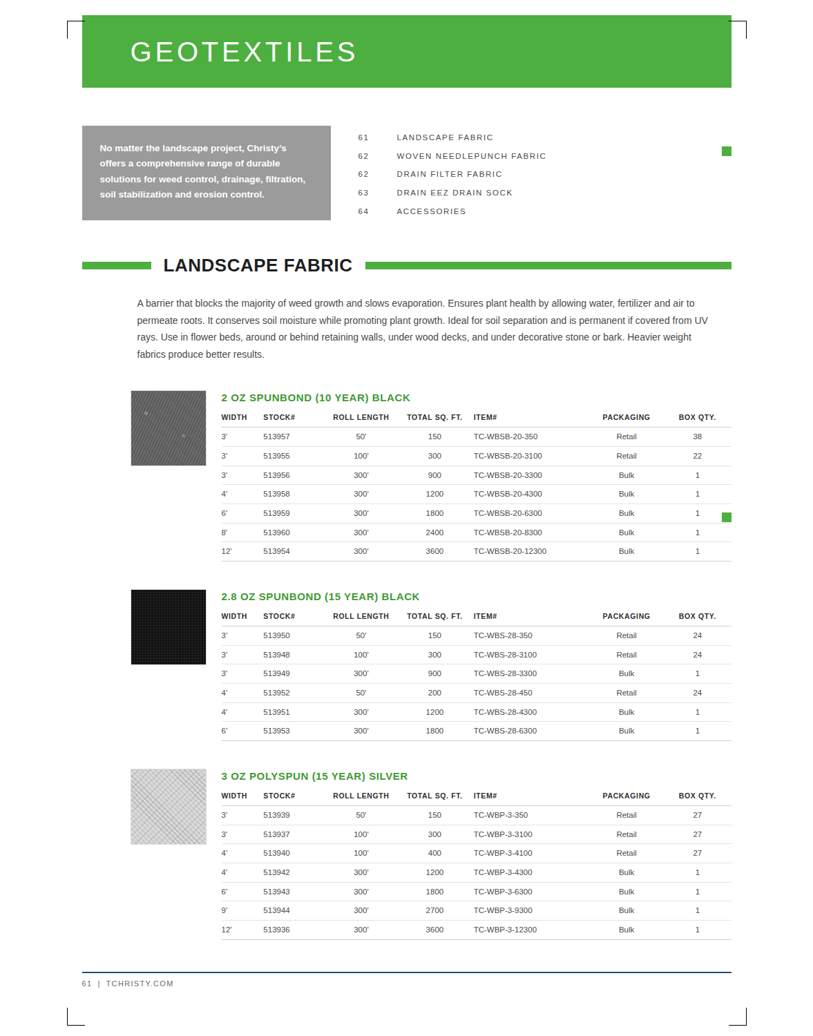Geotextiles
No matter the landscape project, Christy’s offers a comprehensive range of durable solutions for weed control, drainage, filtration, soil stabilization and erosion control.
61 LANDSCAPE FABRIC
62 WOVEN NEEDLEPUNCH FABRIC
62 DRAIN FILTER FABRIC
63 DRAIN EEZ DRAIN SOCK
64 ACCESSORIES
LANDSCAPE FABRIC
A barrier that blocks the majority of weed growth and slows evaporation. Ensures plant health by allowing water, fertilizer and air to permeate roots. It conserves soil moisture while promoting plant growth. Ideal for soil separation and is permanent if covered from UV rays. Use in flower beds, around or behind retaining walls, under wood decks, and under decorative stone or bark. Heavier weight fabrics produce better results.
2 OZ SPUNBOND (10 YEAR) BLACK
| WIDTH | STOCK# | ROLL LENGTH | TOTAL SQ. FT. | ITEM# | PACKAGING | BOX QTY. |
| --- | --- | --- | --- | --- | --- | --- |
| 3' | 513957 | 50' | 150 | TC-WBSB-20-350 | Retail | 38 |
| 3' | 513955 | 100' | 300 | TC-WBSB-20-3100 | Retail | 22 |
| 3' | 513956 | 300' | 900 | TC-WBSB-20-3300 | Bulk | 1 |
| 4' | 513958 | 300' | 1200 | TC-WBSB-20-4300 | Bulk | 1 |
| 6' | 513959 | 300' | 1800 | TC-WBSB-20-6300 | Bulk | 1 |
| 8' | 513960 | 300' | 2400 | TC-WBSB-20-8300 | Bulk | 1 |
| 12' | 513954 | 300' | 3600 | TC-WBSB-20-12300 | Bulk | 1 |
2.8 OZ SPUNBOND (15 YEAR) BLACK
| WIDTH | STOCK# | ROLL LENGTH | TOTAL SQ. FT. | ITEM# | PACKAGING | BOX QTY. |
| --- | --- | --- | --- | --- | --- | --- |
| 3' | 513950 | 50' | 150 | TC-WBS-28-350 | Retail | 24 |
| 3' | 513948 | 100' | 300 | TC-WBS-28-3100 | Retail | 24 |
| 3' | 513949 | 300' | 900 | TC-WBS-28-3300 | Bulk | 1 |
| 4' | 513952 | 50' | 200 | TC-WBS-28-450 | Retail | 24 |
| 4' | 513951 | 300' | 1200 | TC-WBS-28-4300 | Bulk | 1 |
| 6' | 513953 | 300' | 1800 | TC-WBS-28-6300 | Bulk | 1 |
3 OZ POLYSPUN (15 YEAR) SILVER
| WIDTH | STOCK# | ROLL LENGTH | TOTAL SQ. FT. | ITEM# | PACKAGING | BOX QTY. |
| --- | --- | --- | --- | --- | --- | --- |
| 3' | 513939 | 50' | 150 | TC-WBP-3-350 | Retail | 27 |
| 3' | 513937 | 100' | 300 | TC-WBP-3-3100 | Retail | 27 |
| 4' | 513940 | 100' | 400 | TC-WBP-3-4100 | Retail | 27 |
| 4' | 513942 | 300' | 1200 | TC-WBP-3-4300 | Bulk | 1 |
| 6' | 513943 | 300' | 1800 | TC-WBP-3-6300 | Bulk | 1 |
| 9' | 513944 | 300' | 2700 | TC-WBP-3-9300 | Bulk | 1 |
| 12' | 513936 | 300' | 3600 | TC-WBP-3-12300 | Bulk | 1 |
61|TCHRISTY.COM